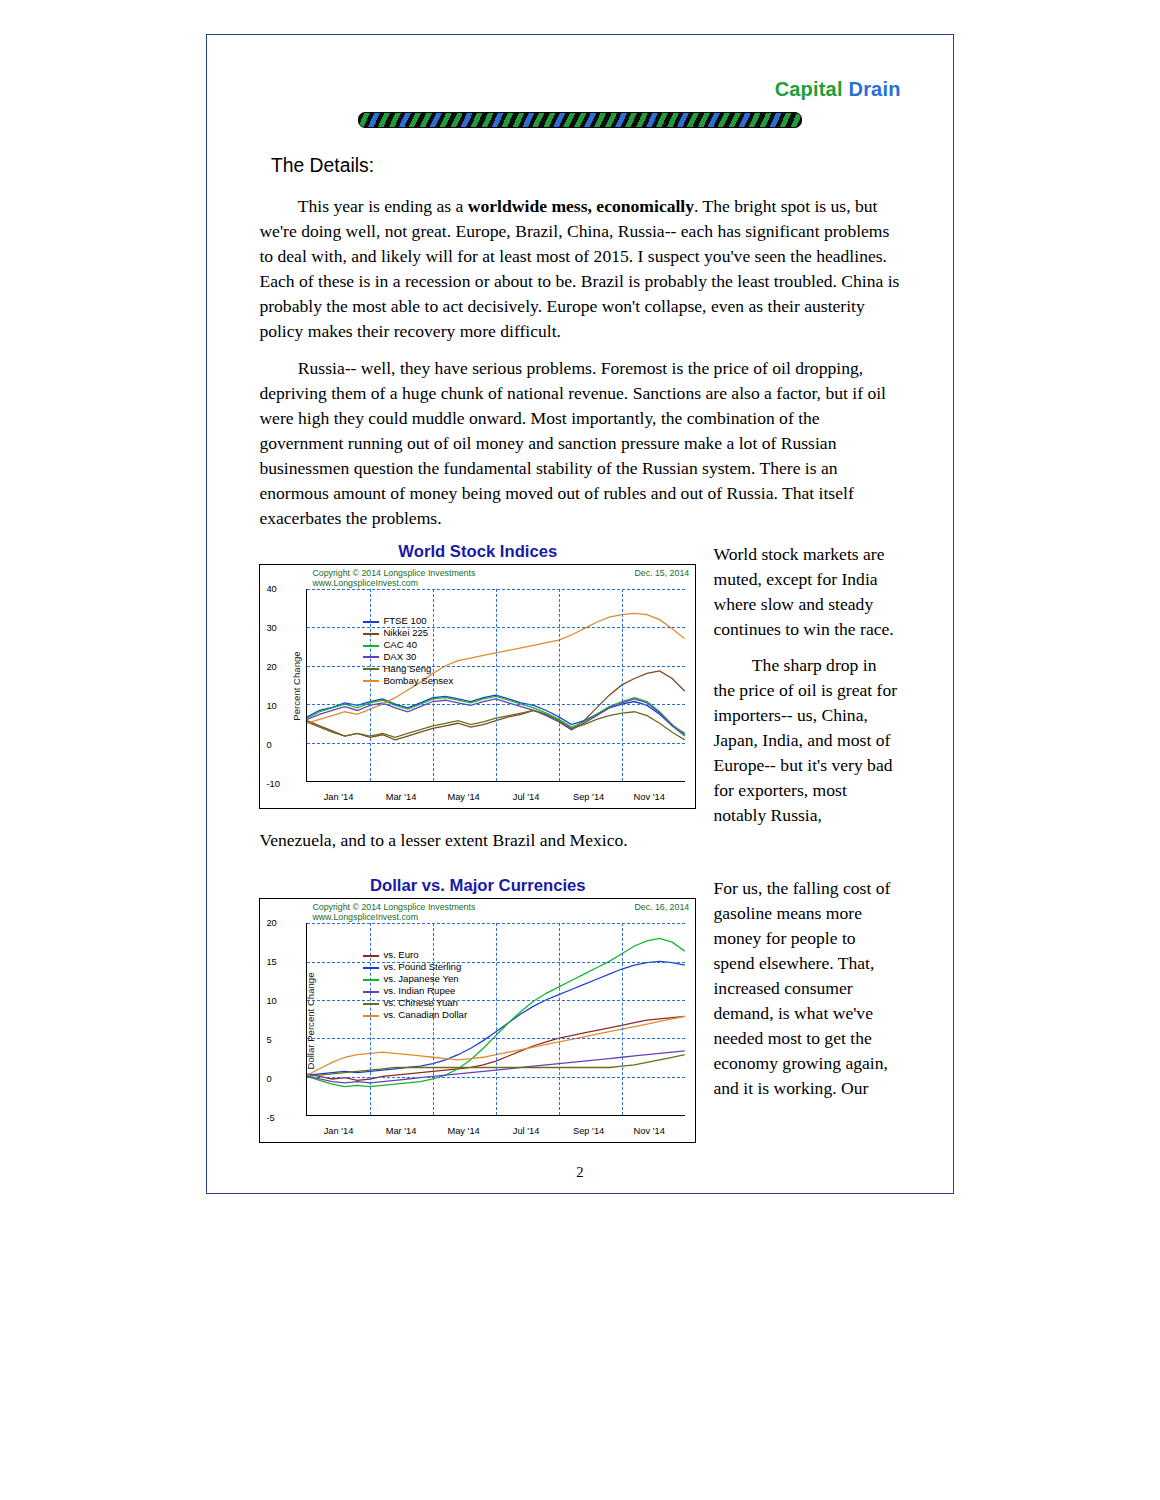Capital Drain
The Details:
This year is ending as a worldwide mess, economically. The bright spot is us, but we're doing well, not great. Europe, Brazil, China, Russia-- each has significant problems to deal with, and likely will for at least most of 2015. I suspect you've seen the headlines. Each of these is in a recession or about to be. Brazil is probably the least troubled. China is probably the most able to act decisively. Europe won't collapse, even as their austerity policy makes their recovery more difficult.
Russia-- well, they have serious problems. Foremost is the price of oil dropping, depriving them of a huge chunk of national revenue. Sanctions are also a factor, but if oil were high they could muddle onward. Most importantly, the combination of the government running out of oil money and sanction pressure make a lot of Russian businessmen question the fundamental stability of the Russian system. There is an enormous amount of money being moved out of rubles and out of Russia. That itself exacerbates the problems.
World Stock Indices
Copyright © 2014 Longsplice Investments
www.LongspliceInvest.com
Dec. 15, 2014
Percent Change
FTSE 100
Nikkei 225
CAC 40
DAX 30
Hang Seng
Bombay Sensex
40
30
20
10
0
-10
Jan '14
Mar '14
May '14
Jul '14
Sep '14
Nov '14
World stock markets are muted, except for India where slow and steady continues to win the race.
The sharp drop in the price of oil is great for importers-- us, China, Japan, India, and most of Europe-- but it's very bad for exporters, most notably Russia, Venezuela, and to a lesser extent Brazil and Mexico.
Dollar vs. Major Currencies
Copyright © 2014 Longsplice Investments
www.LongspliceInvest.com
Dec. 16, 2014
Dollar Percent Change
vs. Euro
vs. Pound Sterling
vs. Japanese Yen
vs. Indian Rupee
vs. Chinese Yuan
vs. Canadian Dollar
20
15
10
5
0
-5
Jan '14
Mar '14
May '14
Jul '14
Sep '14
Nov '14
For us, the falling cost of gasoline means more money for people to spend elsewhere. That, increased consumer demand, is what we've needed most to get the economy growing again, and it is working. Our
2